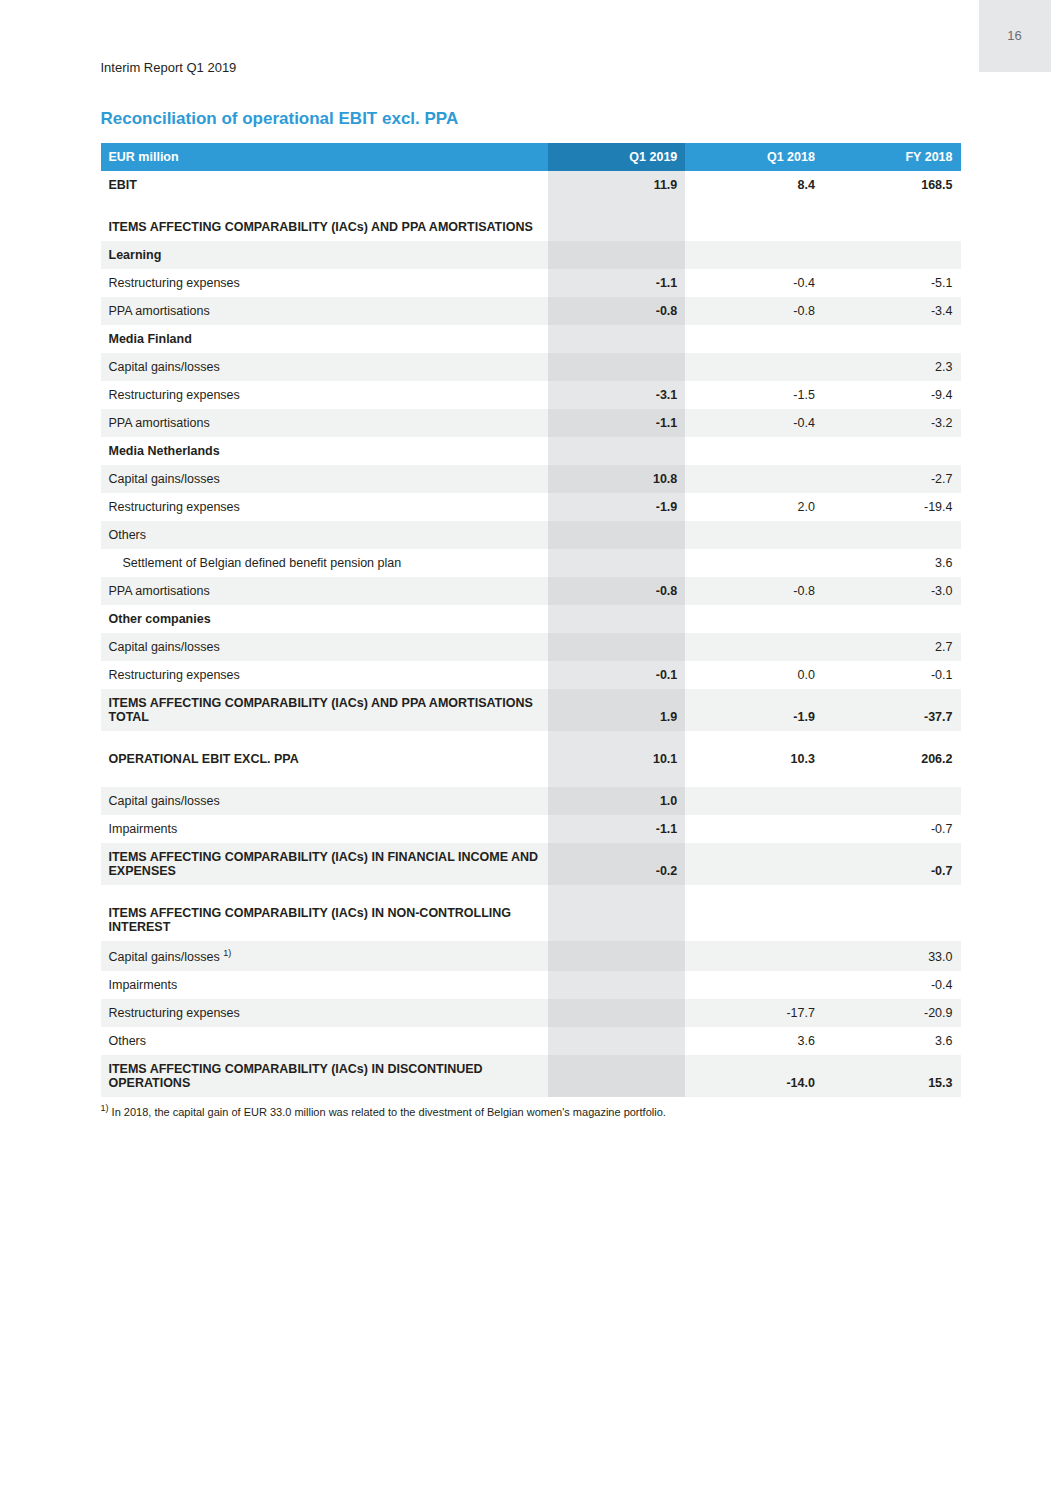16
Interim Report Q1 2019
Reconciliation of operational EBIT excl. PPA
| EUR million | Q1 2019 | Q1 2018 | FY 2018 |
| --- | --- | --- | --- |
| EBIT | 11.9 | 8.4 | 168.5 |
| ITEMS AFFECTING COMPARABILITY (IACs) AND PPA AMORTISATIONS | | | |
| Learning | | | |
| Restructuring expenses | -1.1 | -0.4 | -5.1 |
| PPA amortisations | -0.8 | -0.8 | -3.4 |
| Media Finland | | | |
| Capital gains/losses | | | 2.3 |
| Restructuring expenses | -3.1 | -1.5 | -9.4 |
| PPA amortisations | -1.1 | -0.4 | -3.2 |
| Media Netherlands | | | |
| Capital gains/losses | 10.8 | | -2.7 |
| Restructuring expenses | -1.9 | 2.0 | -19.4 |
| Others | | | |
| Settlement of Belgian defined benefit pension plan | | | 3.6 |
| PPA amortisations | -0.8 | -0.8 | -3.0 |
| Other companies | | | |
| Capital gains/losses | | | 2.7 |
| Restructuring expenses | -0.1 | 0.0 | -0.1 |
| ITEMS AFFECTING COMPARABILITY (IACs) AND PPA AMORTISATIONS TOTAL | 1.9 | -1.9 | -37.7 |
| OPERATIONAL EBIT EXCL. PPA | 10.1 | 10.3 | 206.2 |
| Capital gains/losses | 1.0 | | |
| Impairments | -1.1 | | -0.7 |
| ITEMS AFFECTING COMPARABILITY (IACs) IN FINANCIAL INCOME AND EXPENSES | -0.2 | | -0.7 |
| ITEMS AFFECTING COMPARABILITY (IACs) IN NON-CONTROLLING INTEREST | | | |
| Capital gains/losses 1) | | | 33.0 |
| Impairments | | | -0.4 |
| Restructuring expenses | | -17.7 | -20.9 |
| Others | | 3.6 | 3.6 |
| ITEMS AFFECTING COMPARABILITY (IACs) IN DISCONTINUED OPERATIONS | | -14.0 | 15.3 |
1) In 2018, the capital gain of EUR 33.0 million was related to the divestment of Belgian women's magazine portfolio.